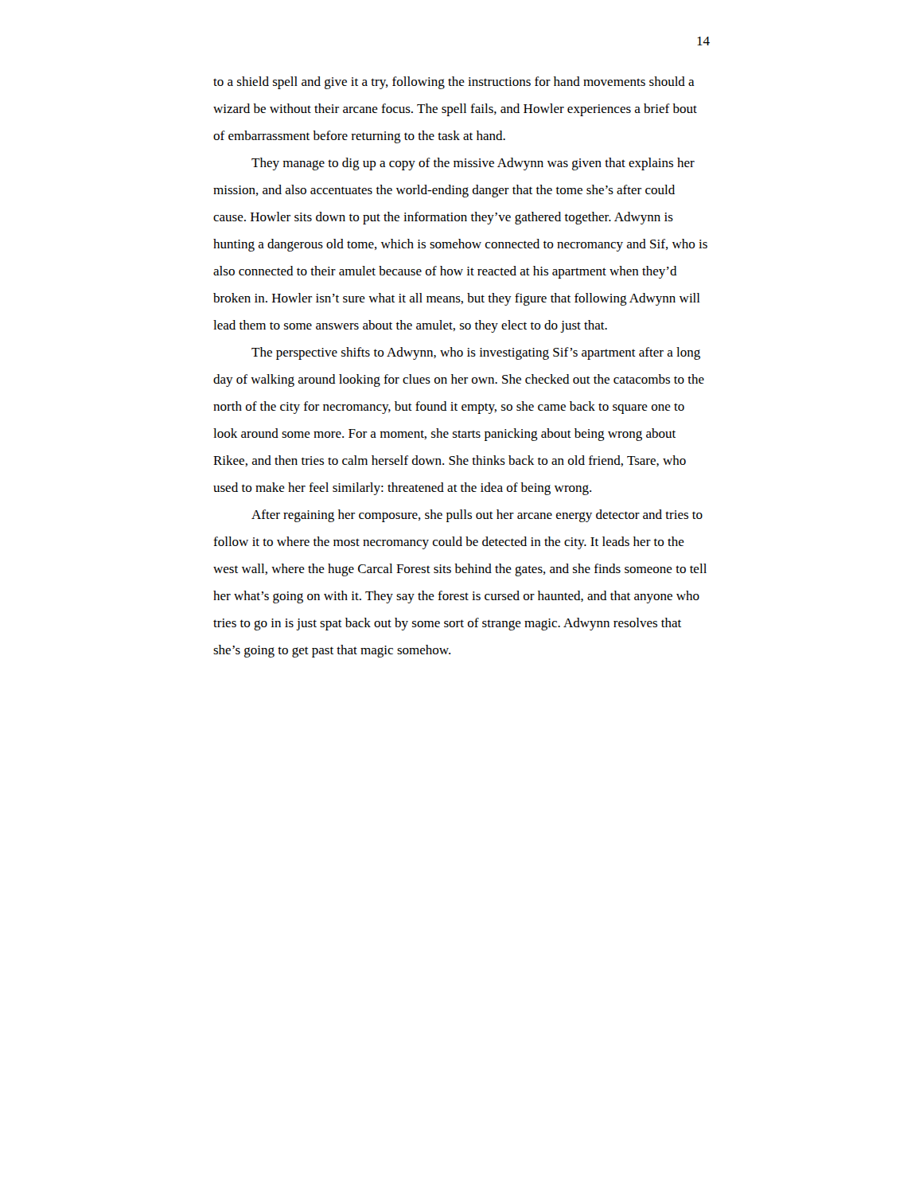14
to a shield spell and give it a try, following the instructions for hand movements should a wizard be without their arcane focus. The spell fails, and Howler experiences a brief bout of embarrassment before returning to the task at hand.
They manage to dig up a copy of the missive Adwynn was given that explains her mission, and also accentuates the world-ending danger that the tome she’s after could cause. Howler sits down to put the information they’ve gathered together. Adwynn is hunting a dangerous old tome, which is somehow connected to necromancy and Sif, who is also connected to their amulet because of how it reacted at his apartment when they’d broken in. Howler isn’t sure what it all means, but they figure that following Adwynn will lead them to some answers about the amulet, so they elect to do just that.
The perspective shifts to Adwynn, who is investigating Sif’s apartment after a long day of walking around looking for clues on her own. She checked out the catacombs to the north of the city for necromancy, but found it empty, so she came back to square one to look around some more. For a moment, she starts panicking about being wrong about Rikee, and then tries to calm herself down. She thinks back to an old friend, Tsare, who used to make her feel similarly: threatened at the idea of being wrong.
After regaining her composure, she pulls out her arcane energy detector and tries to follow it to where the most necromancy could be detected in the city. It leads her to the west wall, where the huge Carcal Forest sits behind the gates, and she finds someone to tell her what’s going on with it. They say the forest is cursed or haunted, and that anyone who tries to go in is just spat back out by some sort of strange magic. Adwynn resolves that she’s going to get past that magic somehow.